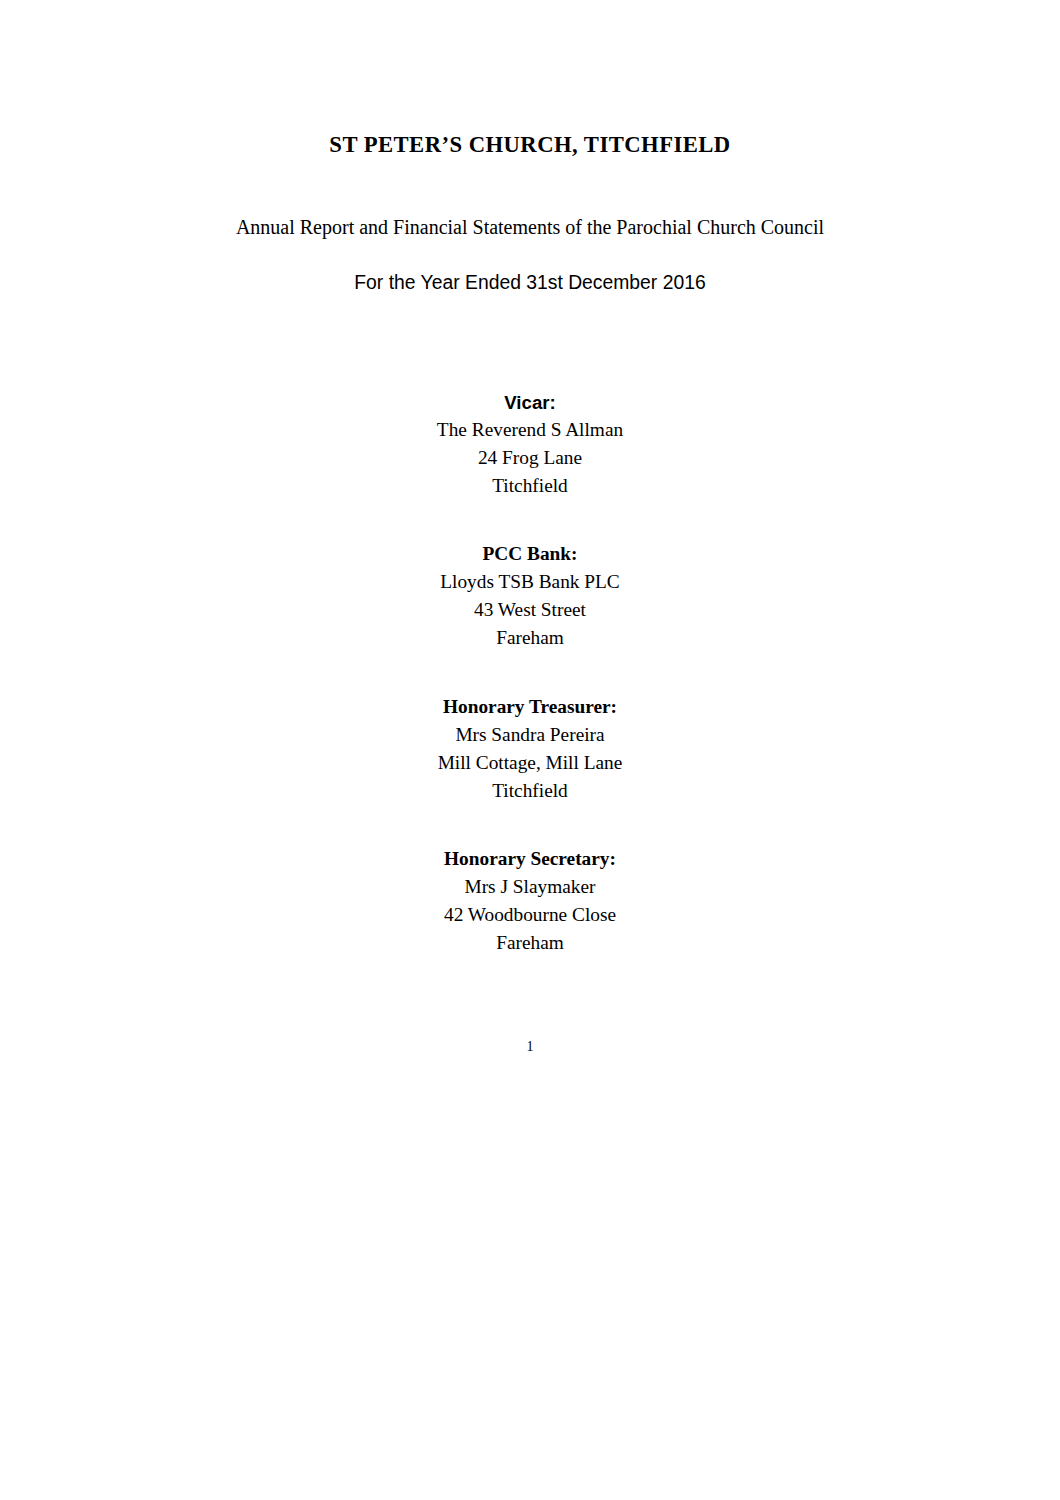ST PETER’S CHURCH, TITCHFIELD
Annual Report and Financial Statements of the Parochial Church Council For the Year Ended 31st December 2016
Vicar: The Reverend S Allman
24 Frog Lane
Titchfield
PCC Bank: Lloyds TSB Bank PLC
43 West Street
Fareham
Honorary Treasurer: Mrs Sandra Pereira
Mill Cottage, Mill Lane
Titchfield
Honorary Secretary: Mrs J Slaymaker
42 Woodbourne Close
Fareham
1